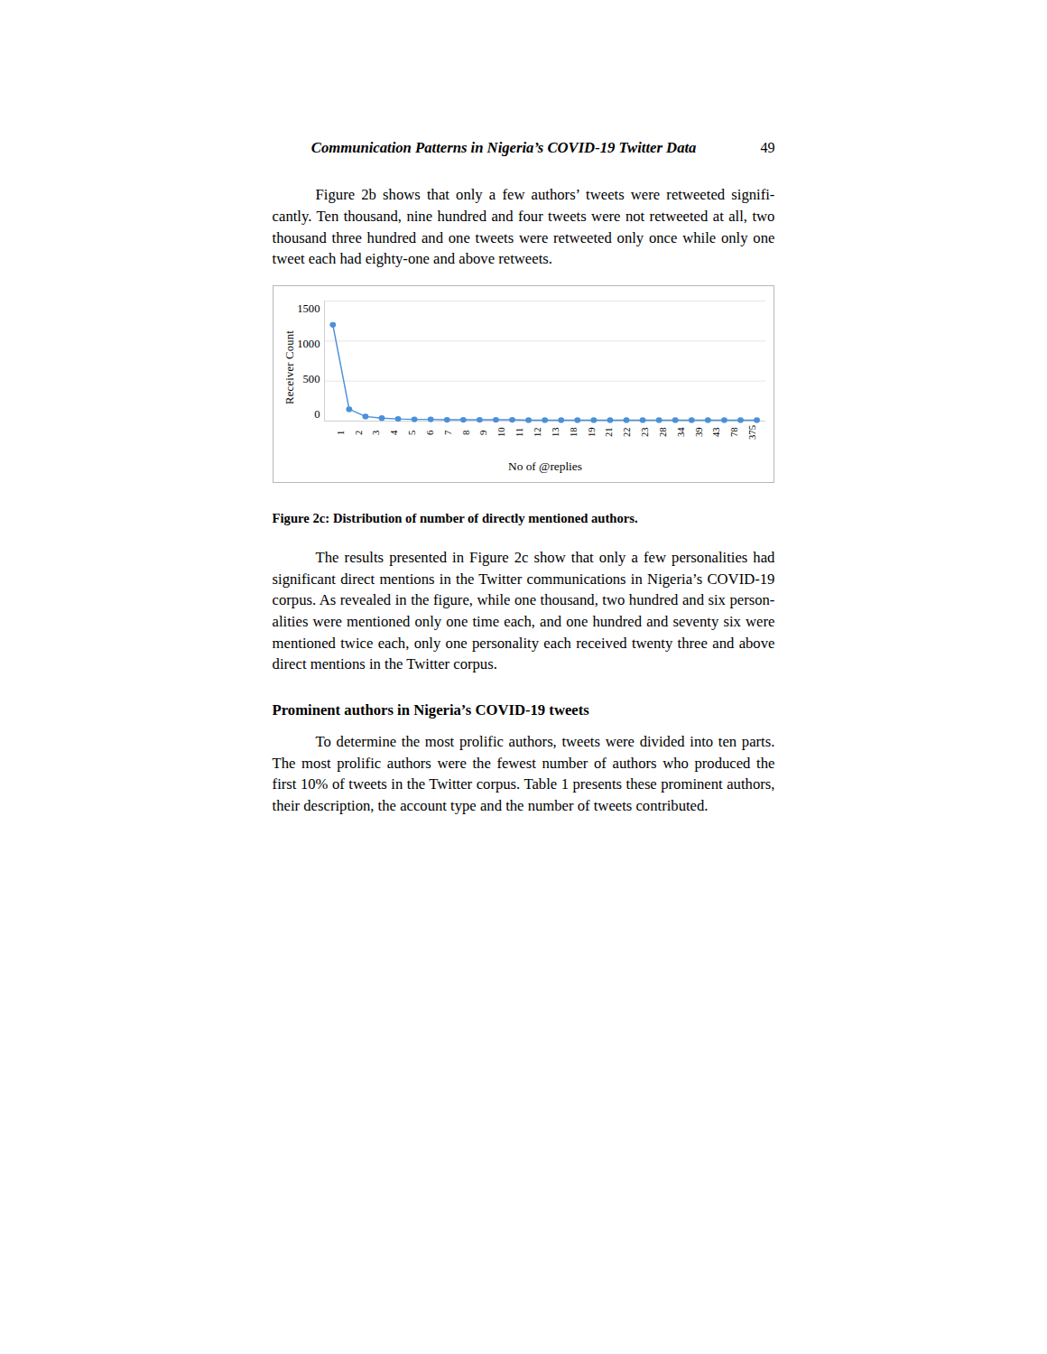Communication Patterns in Nigeria’s COVID-19 Twitter Data 49
Figure 2b shows that only a few authors’ tweets were retweeted significantly. Ten thousand, nine hundred and four tweets were not retweeted at all, two thousand three hundred and one tweets were retweeted only once while only one tweet each had eighty-one and above retweets.
Receiver Count
1500 1000 500 0
1234567891011121318192122232834394378375
No of @replies
Figure 2c: Distribution of number of directly mentioned authors.
The results presented in Figure 2c show that only a few personalities had significant direct mentions in the Twitter communications in Nigeria’s COVID-19 corpus. As revealed in the figure, while one thousand, two hundred and six personalities were mentioned only one time each, and one hundred and seventy six were mentioned twice each, only one personality each received twenty three and above direct mentions in the Twitter corpus.
Prominent authors in Nigeria’s COVID-19 tweets
To determine the most prolific authors, tweets were divided into ten parts. The most prolific authors were the fewest number of authors who produced the first 10% of tweets in the Twitter corpus. Table 1 presents these prominent authors, their description, the account type and the number of tweets contributed.